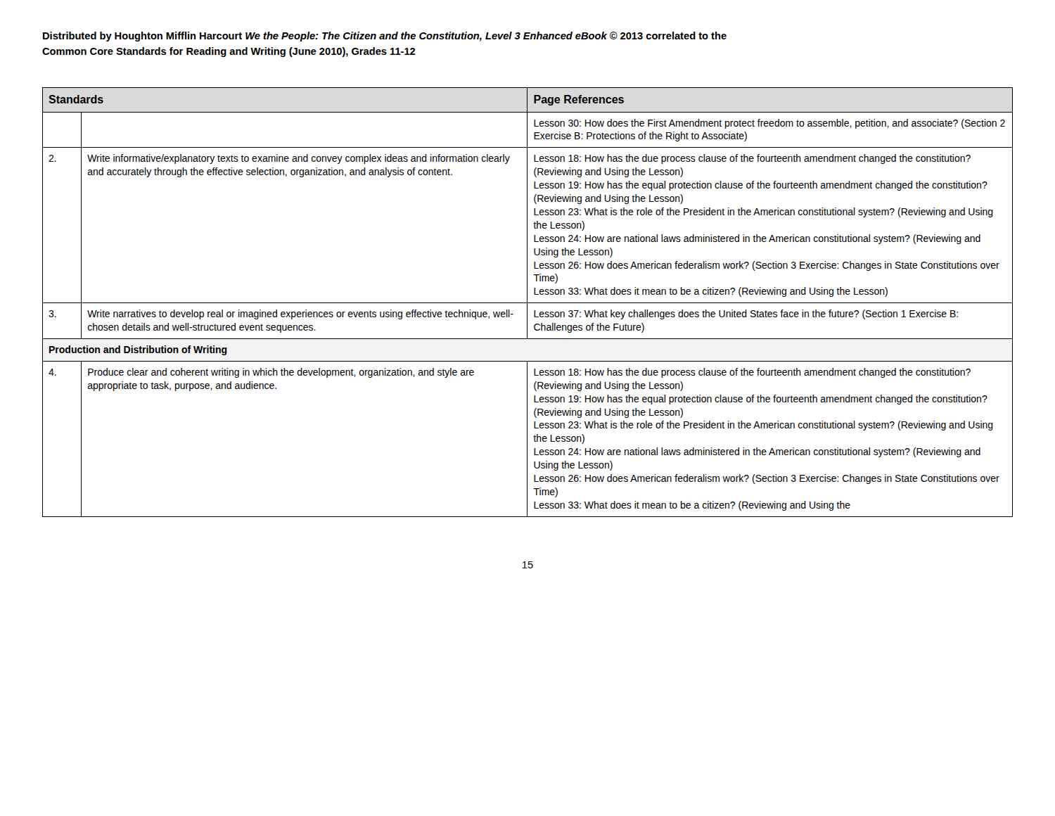Distributed by Houghton Mifflin Harcourt We the People: The Citizen and the Constitution, Level 3 Enhanced eBook © 2013 correlated to the
Common Core Standards for Reading and Writing (June 2010), Grades 11-12
| Standards | Page References |
| --- | --- |
| | | Lesson 30: How does the First Amendment protect freedom to assemble, petition, and associate? (Section 2 Exercise B: Protections of the Right to Associate) |
| 2. | Write informative/explanatory texts to examine and convey complex ideas and information clearly and accurately through the effective selection, organization, and analysis of content. | Lesson 18: How has the due process clause of the fourteenth amendment changed the constitution? (Reviewing and Using the Lesson) Lesson 19: How has the equal protection clause of the fourteenth amendment changed the constitution? (Reviewing and Using the Lesson) Lesson 23: What is the role of the President in the American constitutional system? (Reviewing and Using the Lesson) Lesson 24: How are national laws administered in the American constitutional system? (Reviewing and Using the Lesson) Lesson 26: How does American federalism work? (Section 3 Exercise: Changes in State Constitutions over Time) Lesson 33: What does it mean to be a citizen? (Reviewing and Using the Lesson) |
| 3. | Write narratives to develop real or imagined experiences or events using effective technique, well-chosen details and well-structured event sequences. | Lesson 37: What key challenges does the United States face in the future? (Section 1 Exercise B: Challenges of the Future) |
| Production and Distribution of Writing |
| 4. | Produce clear and coherent writing in which the development, organization, and style are appropriate to task, purpose, and audience. | Lesson 18: How has the due process clause of the fourteenth amendment changed the constitution? (Reviewing and Using the Lesson) Lesson 19: How has the equal protection clause of the fourteenth amendment changed the constitution? (Reviewing and Using the Lesson) Lesson 23: What is the role of the President in the American constitutional system? (Reviewing and Using the Lesson) Lesson 24: How are national laws administered in the American constitutional system? (Reviewing and Using the Lesson) Lesson 26: How does American federalism work? (Section 3 Exercise: Changes in State Constitutions over Time) Lesson 33: What does it mean to be a citizen? (Reviewing and Using the |
15